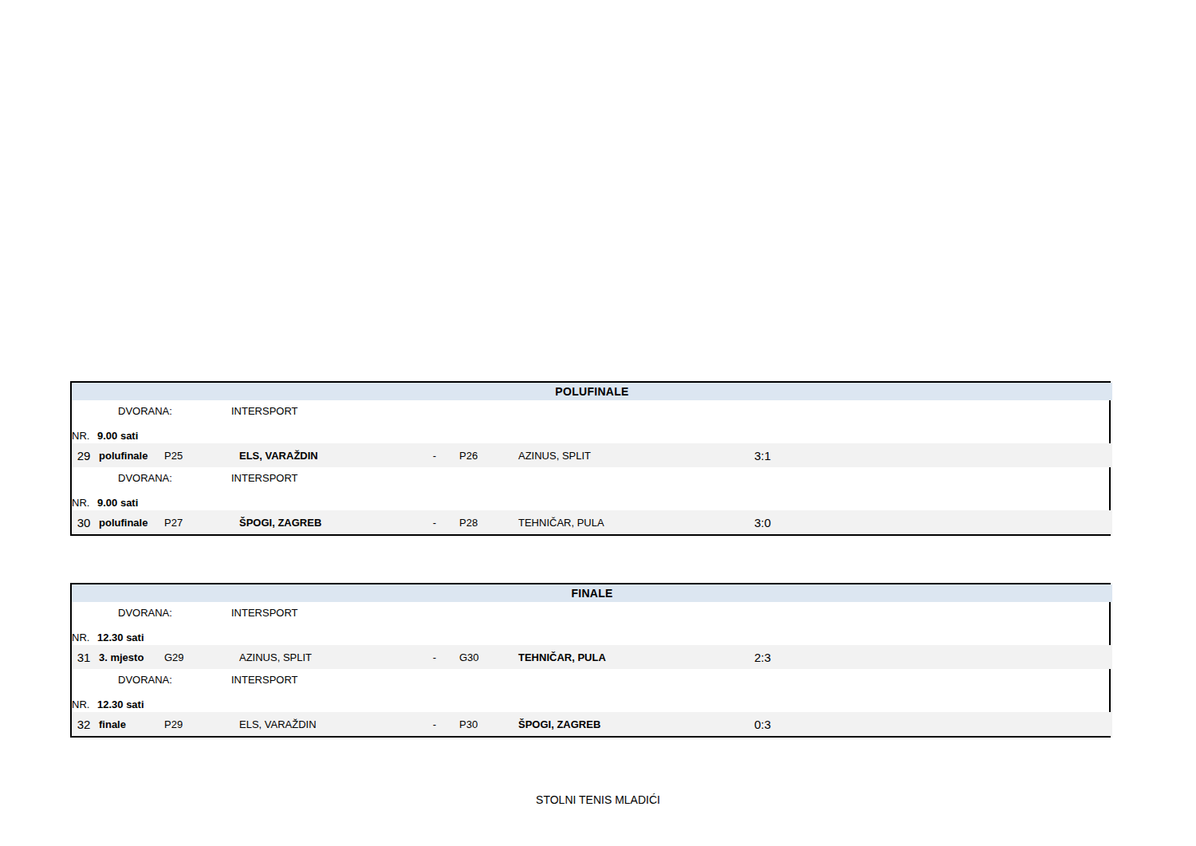| POLUFINALE |
| --- |
| NR. | DVORANA: 9.00 sati | INTERSPORT |
| 29 | polufinale | P25 | ELS, VARAŽDIN | - | P26 | AZINUS, SPLIT | 3:1 |
| NR. | DVORANA: 9.00 sati | INTERSPORT |
| 30 | polufinale | P27 | ŠPOGI, ZAGREB | - | P28 | TEHNIČAR, PULA | 3:0 |
| FINALE |
| --- |
| NR. | DVORANA: 12.30 sati | INTERSPORT |
| 31 | 3. mjesto | G29 | AZINUS, SPLIT | - | G30 | TEHNIČAR, PULA | 2:3 |
| NR. | DVORANA: 12.30 sati | INTERSPORT |
| 32 | finale | P29 | ELS, VARAŽDIN | - | P30 | ŠPOGI, ZAGREB | 0:3 |
STOLNI TENIS MLADIĆI